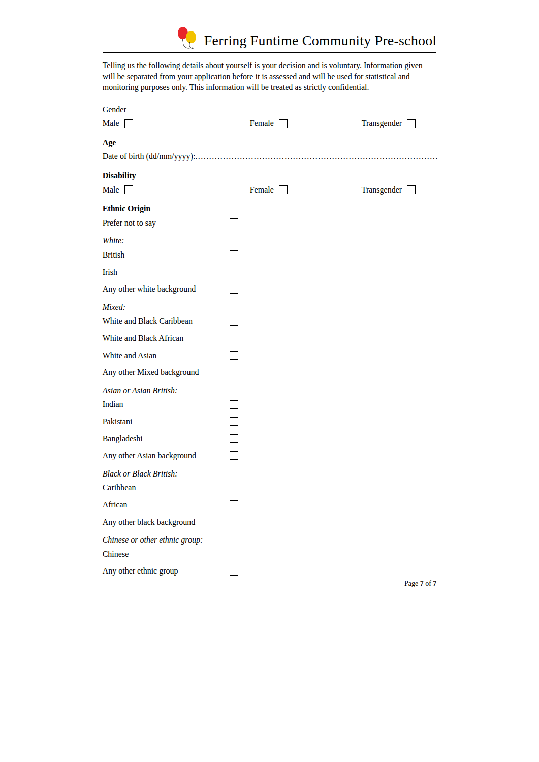Ferring Funtime Community Pre-school
Telling us the following details about yourself is your decision and is voluntary. Information given will be separated from your application before it is assessed and will be used for statistical and monitoring purposes only. This information will be treated as strictly confidential.
Gender
Male Female Transgender
Age
Date of birth (dd/mm/yyyy):.......................................................................................
Disability
Male Female Transgender
Ethnic Origin
Prefer not to say
White:
British
Irish
Any other white background
Mixed:
White and Black Caribbean
White and Black African
White and Asian
Any other Mixed background
Asian or Asian British:
Indian
Pakistani
Bangladeshi
Any other Asian background
Black or Black British:
Caribbean
African
Any other black background
Chinese or other ethnic group:
Chinese
Any other ethnic group
Page 7 of 7